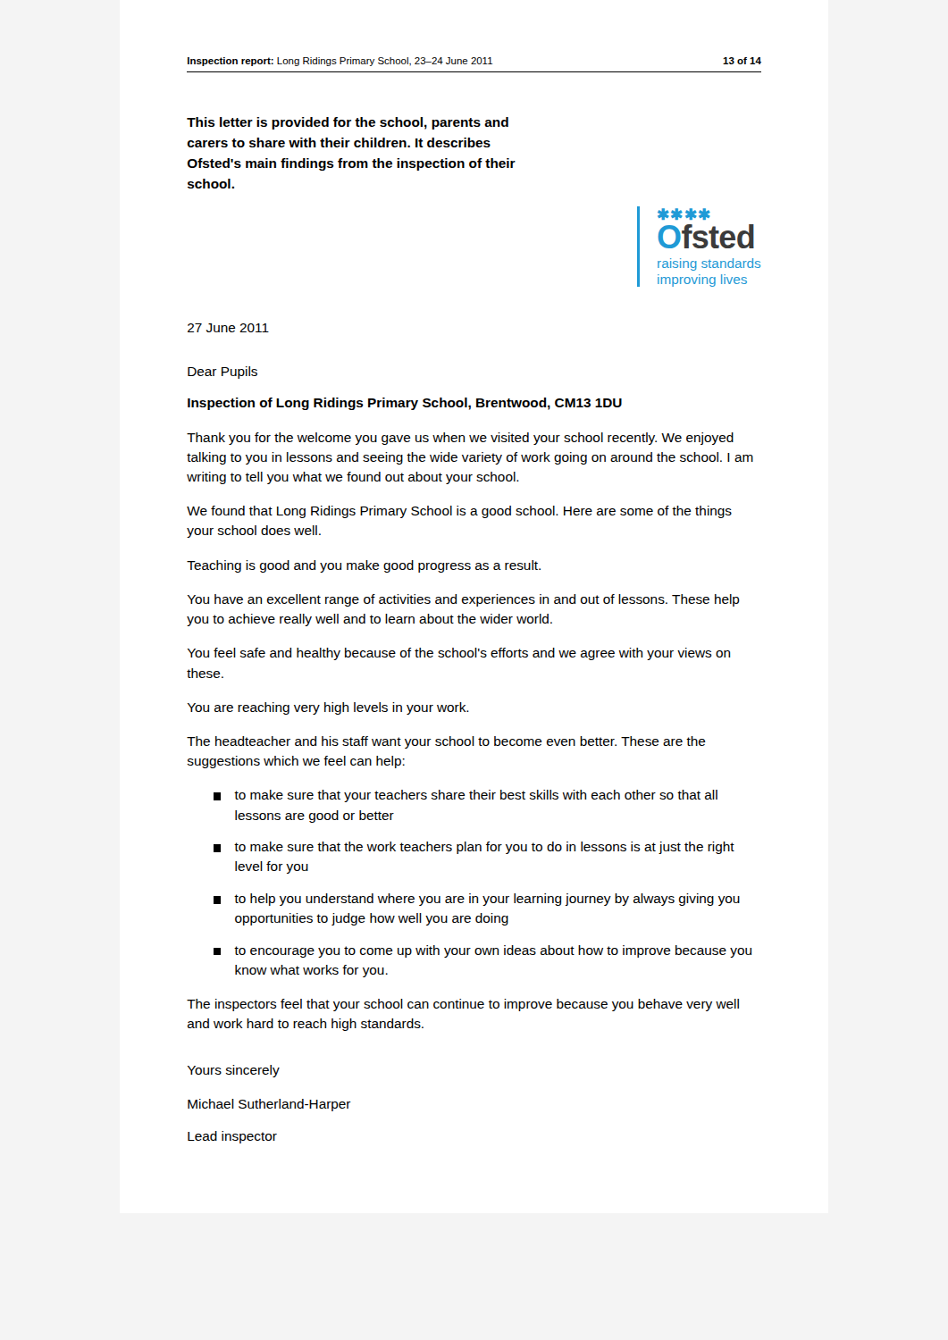Inspection report: Long Ridings Primary School, 23–24 June 2011
13 of 14
This letter is provided for the school, parents and carers to share with their children. It describes Ofsted's main findings from the inspection of their school.
✱✱✱✱
Ofsted
raising standards
improving lives
27 June 2011
Dear Pupils
Inspection of Long Ridings Primary School, Brentwood, CM13 1DU
Thank you for the welcome you gave us when we visited your school recently. We enjoyed talking to you in lessons and seeing the wide variety of work going on around the school. I am writing to tell you what we found out about your school.
We found that Long Ridings Primary School is a good school. Here are some of the things your school does well.
Teaching is good and you make good progress as a result.
You have an excellent range of activities and experiences in and out of lessons. These help you to achieve really well and to learn about the wider world.
You feel safe and healthy because of the school's efforts and we agree with your views on these.
You are reaching very high levels in your work.
The headteacher and his staff want your school to become even better. These are the suggestions which we feel can help:
to make sure that your teachers share their best skills with each other so that all lessons are good or better
to make sure that the work teachers plan for you to do in lessons is at just the right level for you
to help you understand where you are in your learning journey by always giving you opportunities to judge how well you are doing
to encourage you to come up with your own ideas about how to improve because you know what works for you.
The inspectors feel that your school can continue to improve because you behave very well and work hard to reach high standards.
Yours sincerely
Michael Sutherland-Harper
Lead inspector